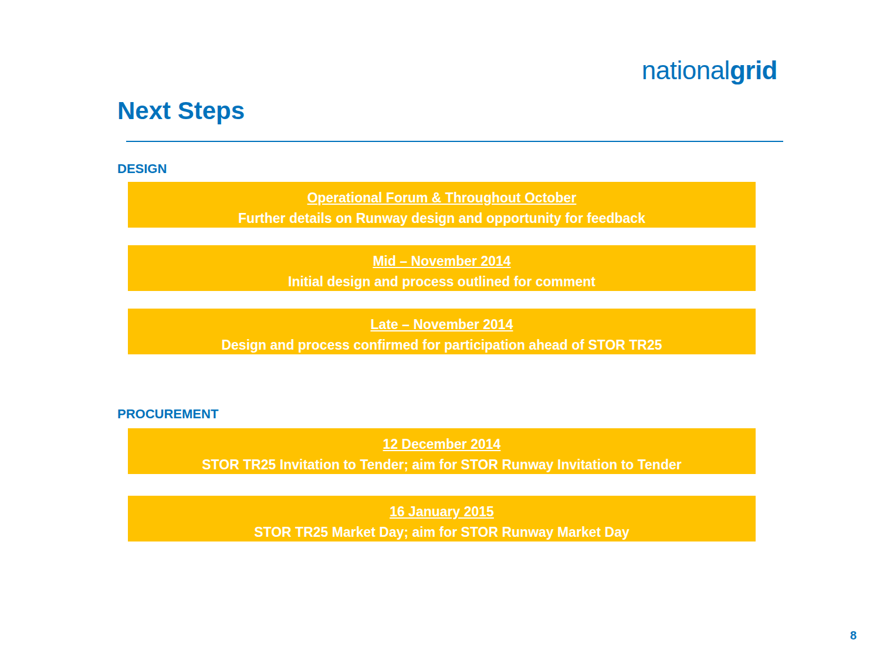nationalgrid
Next Steps
DESIGN
Operational Forum & Throughout October Further details on Runway design and opportunity for feedback
Mid – November 2014 Initial design and process outlined for comment
Late – November 2014 Design and process confirmed for participation ahead of STOR TR25
PROCUREMENT
12 December 2014 STOR TR25 Invitation to Tender; aim for STOR Runway Invitation to Tender
16 January 2015 STOR TR25 Market Day; aim for STOR Runway Market Day
8